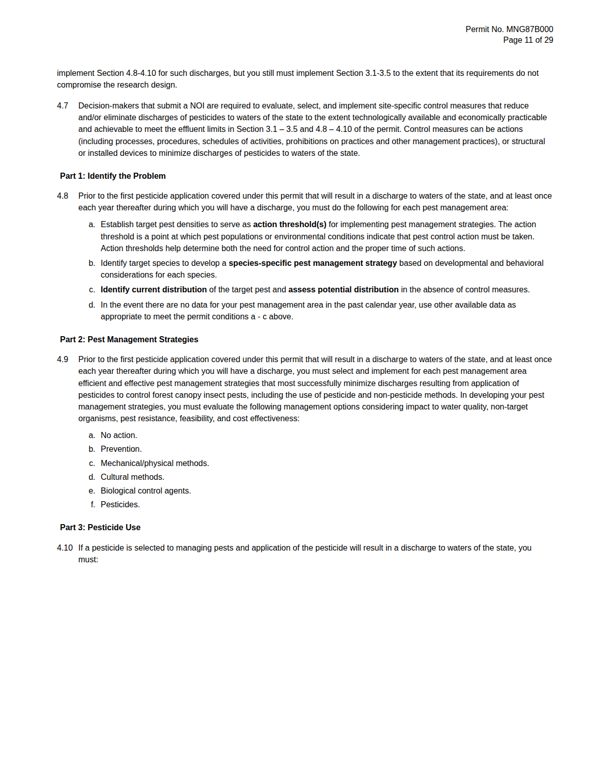Permit No. MNG87B000
Page 11 of 29
implement Section 4.8-4.10 for such discharges, but you still must implement Section 3.1-3.5 to the extent that its requirements do not compromise the research design.
4.7 Decision-makers that submit a NOI are required to evaluate, select, and implement site-specific control measures that reduce and/or eliminate discharges of pesticides to waters of the state to the extent technologically available and economically practicable and achievable to meet the effluent limits in Section 3.1 – 3.5 and 4.8 – 4.10 of the permit. Control measures can be actions (including processes, procedures, schedules of activities, prohibitions on practices and other management practices), or structural or installed devices to minimize discharges of pesticides to waters of the state.
Part 1: Identify the Problem
4.8 Prior to the first pesticide application covered under this permit that will result in a discharge to waters of the state, and at least once each year thereafter during which you will have a discharge, you must do the following for each pest management area:
Establish target pest densities to serve as action threshold(s) for implementing pest management strategies. The action threshold is a point at which pest populations or environmental conditions indicate that pest control action must be taken. Action thresholds help determine both the need for control action and the proper time of such actions.
Identify target species to develop a species-specific pest management strategy based on developmental and behavioral considerations for each species.
Identify current distribution of the target pest and assess potential distribution in the absence of control measures.
In the event there are no data for your pest management area in the past calendar year, use other available data as appropriate to meet the permit conditions a - c above.
Part 2: Pest Management Strategies
4.9 Prior to the first pesticide application covered under this permit that will result in a discharge to waters of the state, and at least once each year thereafter during which you will have a discharge, you must select and implement for each pest management area efficient and effective pest management strategies that most successfully minimize discharges resulting from application of pesticides to control forest canopy insect pests, including the use of pesticide and non-pesticide methods. In developing your pest management strategies, you must evaluate the following management options considering impact to water quality, non-target organisms, pest resistance, feasibility, and cost effectiveness:
No action.
Prevention.
Mechanical/physical methods.
Cultural methods.
Biological control agents.
Pesticides.
Part 3: Pesticide Use
4.10 If a pesticide is selected to managing pests and application of the pesticide will result in a discharge to waters of the state, you must: